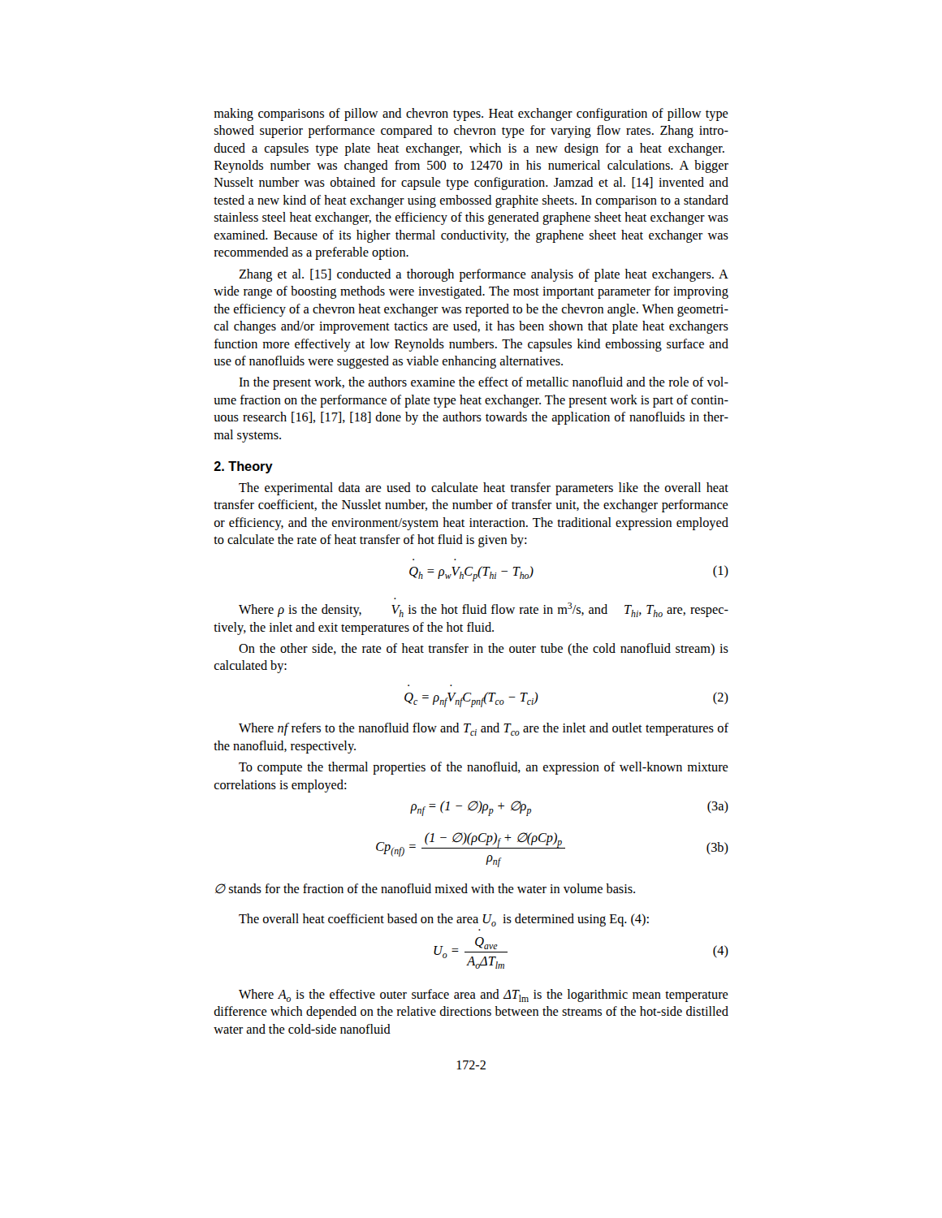making comparisons of pillow and chevron types. Heat exchanger configuration of pillow type showed superior performance compared to chevron type for varying flow rates. Zhang introduced a capsules type plate heat exchanger, which is a new design for a heat exchanger. Reynolds number was changed from 500 to 12470 in his numerical calculations. A bigger Nusselt number was obtained for capsule type configuration. Jamzad et al. [14] invented and tested a new kind of heat exchanger using embossed graphite sheets. In comparison to a standard stainless steel heat exchanger, the efficiency of this generated graphene sheet heat exchanger was examined. Because of its higher thermal conductivity, the graphene sheet heat exchanger was recommended as a preferable option.
Zhang et al. [15] conducted a thorough performance analysis of plate heat exchangers. A wide range of boosting methods were investigated. The most important parameter for improving the efficiency of a chevron heat exchanger was reported to be the chevron angle. When geometrical changes and/or improvement tactics are used, it has been shown that plate heat exchangers function more effectively at low Reynolds numbers. The capsules kind embossing surface and use of nanofluids were suggested as viable enhancing alternatives.
In the present work, the authors examine the effect of metallic nanofluid and the role of volume fraction on the performance of plate type heat exchanger. The present work is part of continuous research [16], [17], [18] done by the authors towards the application of nanofluids in thermal systems.
2. Theory
The experimental data are used to calculate heat transfer parameters like the overall heat transfer coefficient, the Nusslet number, the number of transfer unit, the exchanger performance or efficiency, and the environment/system heat interaction. The traditional expression employed to calculate the rate of heat transfer of hot fluid is given by:
Qh = ρwVhCp(Thi − Tho) (1)
Where ρ is the density, Vh is the hot fluid flow rate in m3/s, and Thi, Tho are, respectively, the inlet and exit temperatures of the hot fluid.
On the other side, the rate of heat transfer in the outer tube (the cold nanofluid stream) is calculated by:
Qc = ρnfVnfCpnf(Tco − Tci) (2)
Where nf refers to the nanofluid flow and Tci and Tco are the inlet and outlet temperatures of the nanofluid, respectively.
To compute the thermal properties of the nanofluid, an expression of well-known mixture correlations is employed:
ρnf = (1 − ∅)ρp + ∅ρp (3a)
Cp(nf) = (1 − ∅)(ρCp)f + ∅(ρCp)p ρnf (3b)
∅ stands for the fraction of the nanofluid mixed with the water in volume basis.
The overall heat coefficient based on the area Uo is determined using Eq. (4):
Uo = Qave AoΔTlm (4)
Where Ao is the effective outer surface area and ΔTlm is the logarithmic mean temperature difference which depended on the relative directions between the streams of the hot-side distilled water and the cold-side nanofluid
172-2